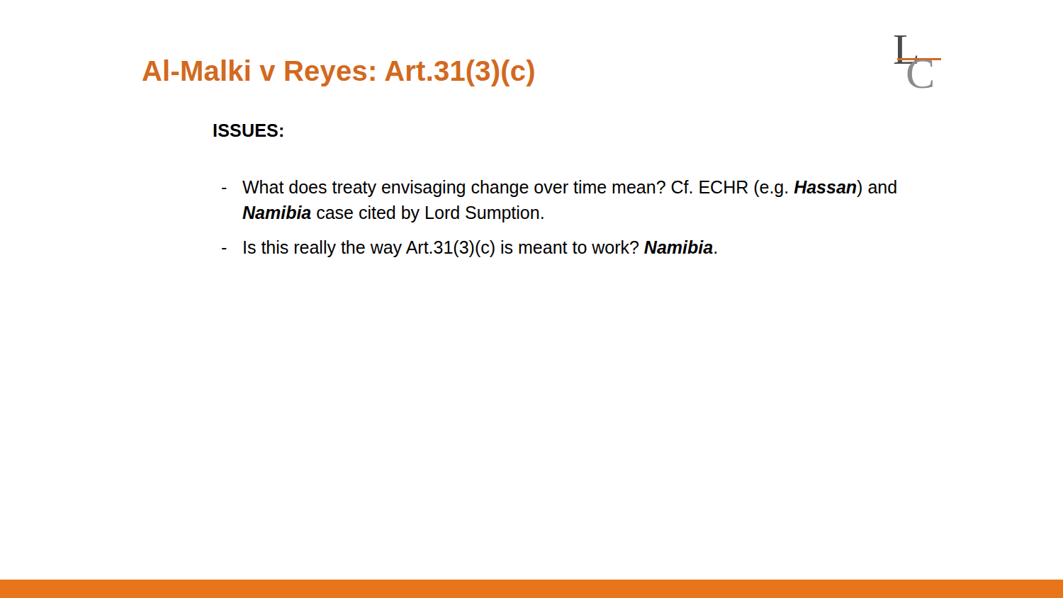L C
Al-Malki v Reyes: Art.31(3)(c)
ISSUES:
What does treaty envisaging change over time mean? Cf. ECHR (e.g. Hassan) and Namibia case cited by Lord Sumption.
Is this really the way Art.31(3)(c) is meant to work? Namibia.